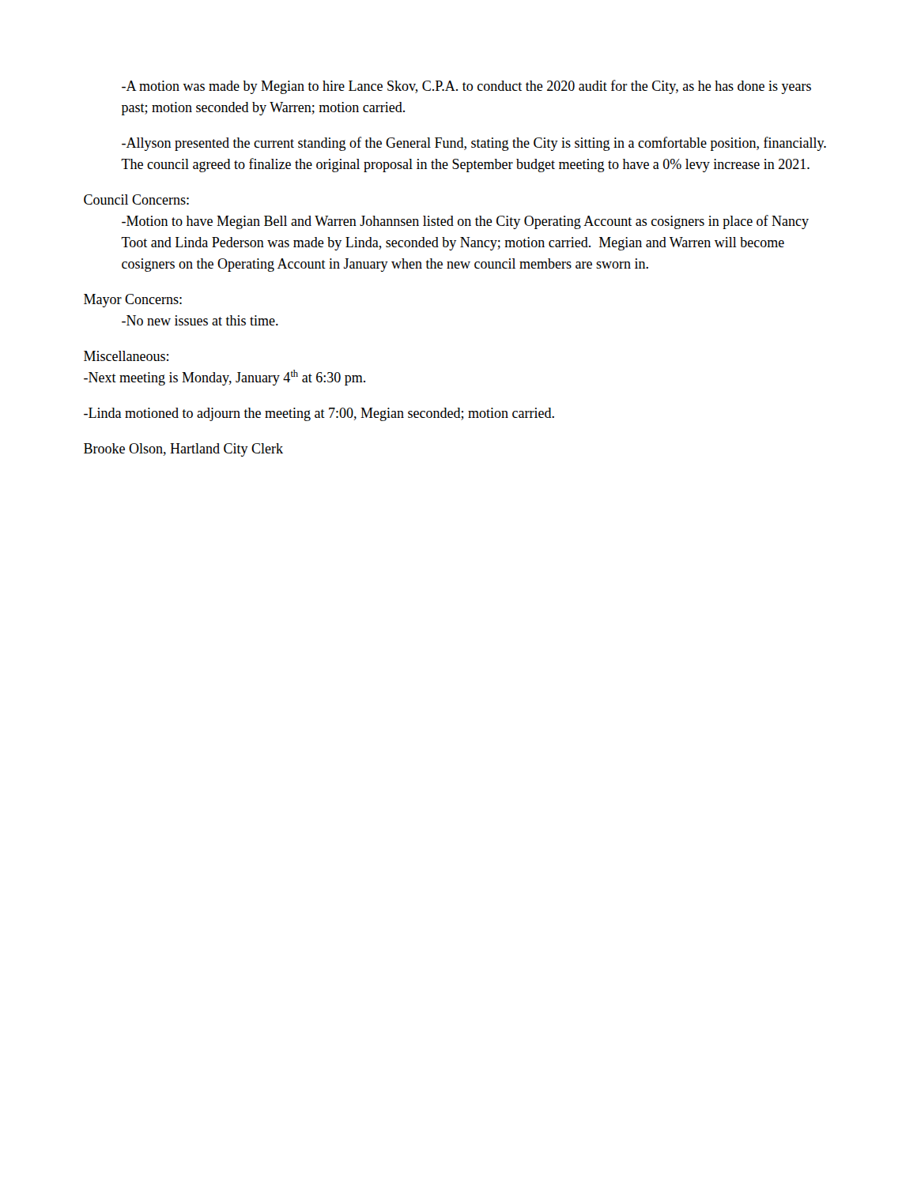-A motion was made by Megian to hire Lance Skov, C.P.A. to conduct the 2020 audit for the City, as he has done is years past; motion seconded by Warren; motion carried.
-Allyson presented the current standing of the General Fund, stating the City is sitting in a comfortable position, financially. The council agreed to finalize the original proposal in the September budget meeting to have a 0% levy increase in 2021.
Council Concerns:
-Motion to have Megian Bell and Warren Johannsen listed on the City Operating Account as cosigners in place of Nancy Toot and Linda Pederson was made by Linda, seconded by Nancy; motion carried. Megian and Warren will become cosigners on the Operating Account in January when the new council members are sworn in.
Mayor Concerns:
-No new issues at this time.
Miscellaneous:
-Next meeting is Monday, January 4th at 6:30 pm.
-Linda motioned to adjourn the meeting at 7:00, Megian seconded; motion carried.
Brooke Olson, Hartland City Clerk